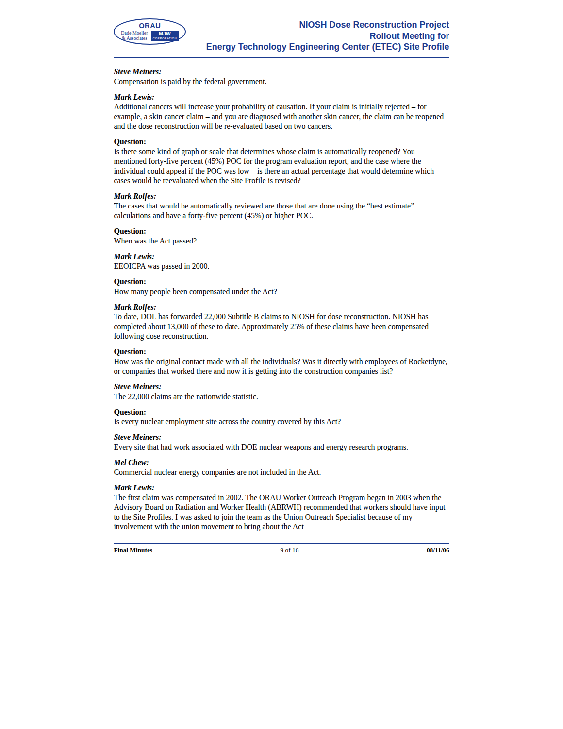ORAU
Dade Moeller
& Associates
MJW
CORPORATION
NIOSH Dose Reconstruction Project
Rollout Meeting for
Energy Technology Engineering Center (ETEC) Site Profile
Steve Meiners:
Compensation is paid by the federal government.
Mark Lewis:
Additional cancers will increase your probability of causation. If your claim is initially rejected – for example, a skin cancer claim – and you are diagnosed with another skin cancer, the claim can be reopened and the dose reconstruction will be re-evaluated based on two cancers.
Question:
Is there some kind of graph or scale that determines whose claim is automatically reopened? You mentioned forty-five percent (45%) POC for the program evaluation report, and the case where the individual could appeal if the POC was low – is there an actual percentage that would determine which cases would be reevaluated when the Site Profile is revised?
Mark Rolfes:
The cases that would be automatically reviewed are those that are done using the “best estimate” calculations and have a forty-five percent (45%) or higher POC.
Question:
When was the Act passed?
Mark Lewis:
EEOICPA was passed in 2000.
Question:
How many people been compensated under the Act?
Mark Rolfes:
To date, DOL has forwarded 22,000 Subtitle B claims to NIOSH for dose reconstruction. NIOSH has completed about 13,000 of these to date. Approximately 25% of these claims have been compensated following dose reconstruction.
Question:
How was the original contact made with all the individuals? Was it directly with employees of Rocketdyne, or companies that worked there and now it is getting into the construction companies list?
Steve Meiners:
The 22,000 claims are the nationwide statistic.
Question:
Is every nuclear employment site across the country covered by this Act?
Steve Meiners:
Every site that had work associated with DOE nuclear weapons and energy research programs.
Mel Chew:
Commercial nuclear energy companies are not included in the Act.
Mark Lewis:
The first claim was compensated in 2002. The ORAU Worker Outreach Program began in 2003 when the Advisory Board on Radiation and Worker Health (ABRWH) recommended that workers should have input to the Site Profiles. I was asked to join the team as the Union Outreach Specialist because of my involvement with the union movement to bring about the Act
Final Minutes
9 of 16
08/11/06